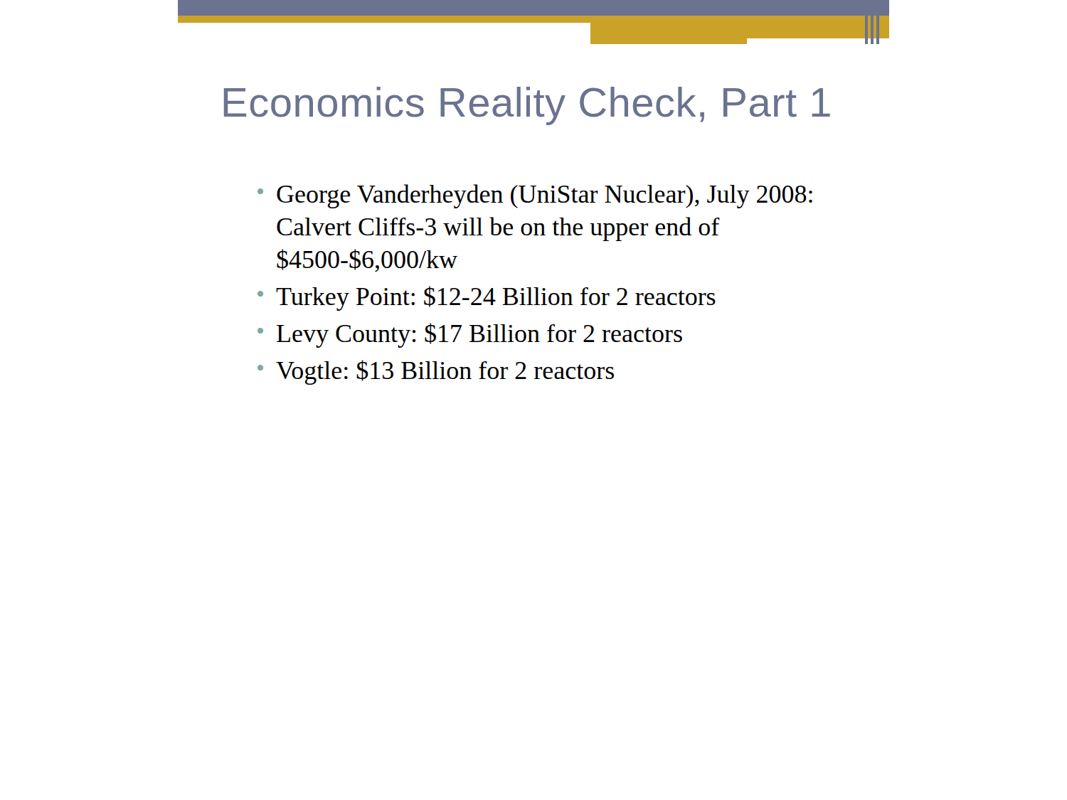Economics Reality Check, Part 1
George Vanderheyden (UniStar Nuclear), July 2008: Calvert Cliffs-3 will be on the upper end of $4500-$6,000/kw
Turkey Point: $12-24 Billion for 2 reactors
Levy County: $17 Billion for 2 reactors
Vogtle: $13 Billion for 2 reactors